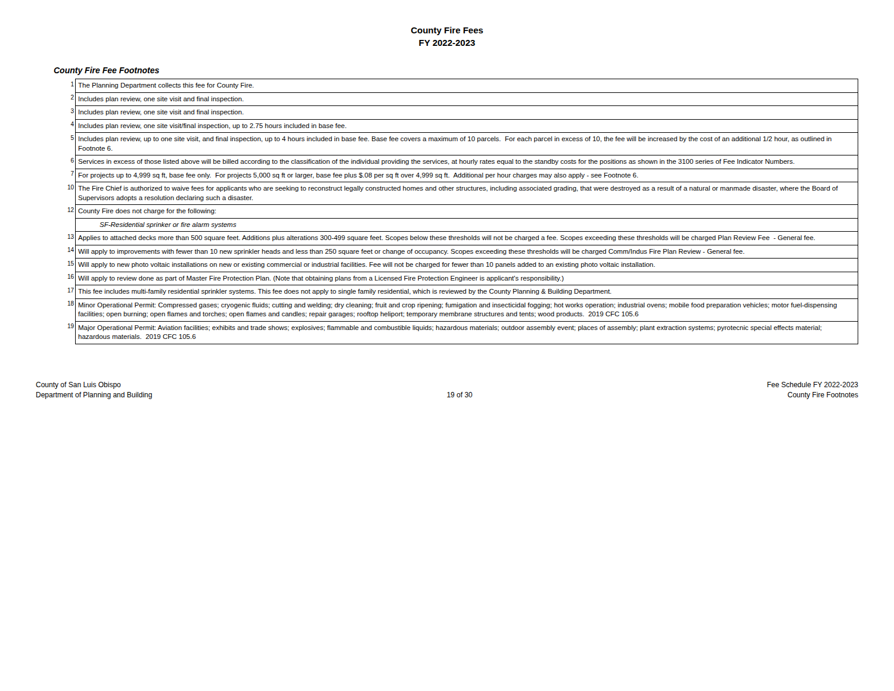County Fire Fees
FY 2022-2023
County Fire Fee Footnotes
| 1 | The Planning Department collects this fee for County Fire. |
| 2 | Includes plan review, one site visit and final inspection. |
| 3 | Includes plan review, one site visit and final inspection. |
| 4 | Includes plan review, one site visit/final inspection, up to 2.75 hours included in base fee. |
| 5 | Includes plan review, up to one site visit, and final inspection, up to 4 hours included in base fee. Base fee covers a maximum of 10 parcels. For each parcel in excess of 10, the fee will be increased by the cost of an additional 1/2 hour, as outlined in Footnote 6. |
| 6 | Services in excess of those listed above will be billed according to the classification of the individual providing the services, at hourly rates equal to the standby costs for the positions as shown in the 3100 series of Fee Indicator Numbers. |
| 7 | For projects up to 4,999 sq ft, base fee only. For projects 5,000 sq ft or larger, base fee plus $.08 per sq ft over 4,999 sq ft. Additional per hour charges may also apply - see Footnote 6. |
| 10 | The Fire Chief is authorized to waive fees for applicants who are seeking to reconstruct legally constructed homes and other structures, including associated grading, that were destroyed as a result of a natural or manmade disaster, where the Board of Supervisors adopts a resolution declaring such a disaster. |
| 12 | County Fire does not charge for the following: |
| | SF-Residential sprinker or fire alarm systems |
| 13 | Applies to attached decks more than 500 square feet. Additions plus alterations 300-499 square feet. Scopes below these thresholds will not be charged a fee. Scopes exceeding these thresholds will be charged Plan Review Fee - General fee. |
| 14 | Will apply to improvements with fewer than 10 new sprinkler heads and less than 250 square feet or change of occupancy. Scopes exceeding these thresholds will be charged Comm/Indus Fire Plan Review - General fee. |
| 15 | Will apply to new photo voltaic installations on new or existing commercial or industrial facilities. Fee will not be charged for fewer than 10 panels added to an existing photo voltaic installation. |
| 16 | Will apply to review done as part of Master Fire Protection Plan. (Note that obtaining plans from a Licensed Fire Protection Engineer is applicant's responsibility.) |
| 17 | This fee includes multi-family residential sprinkler systems. This fee does not apply to single family residential, which is reviewed by the County Planning & Building Department. |
| 18 | Minor Operational Permit: Compressed gases; cryogenic fluids; cutting and welding; dry cleaning; fruit and crop ripening; fumigation and insecticidal fogging; hot works operation; industrial ovens; mobile food preparation vehicles; motor fuel-dispensing facilities; open burning; open flames and torches; open flames and candles; repair garages; rooftop heliport; temporary membrane structures and tents; wood products. 2019 CFC 105.6 |
| 19 | Major Operational Permit: Aviation facilities; exhibits and trade shows; explosives; flammable and combustible liquids; hazardous materials; outdoor assembly event; places of assembly; plant extraction systems; pyrotecnic special effects material; hazardous materials. 2019 CFC 105.6 |
County of San Luis Obispo
Department of Planning and Building
19 of 30
Fee Schedule FY 2022-2023
County Fire Footnotes